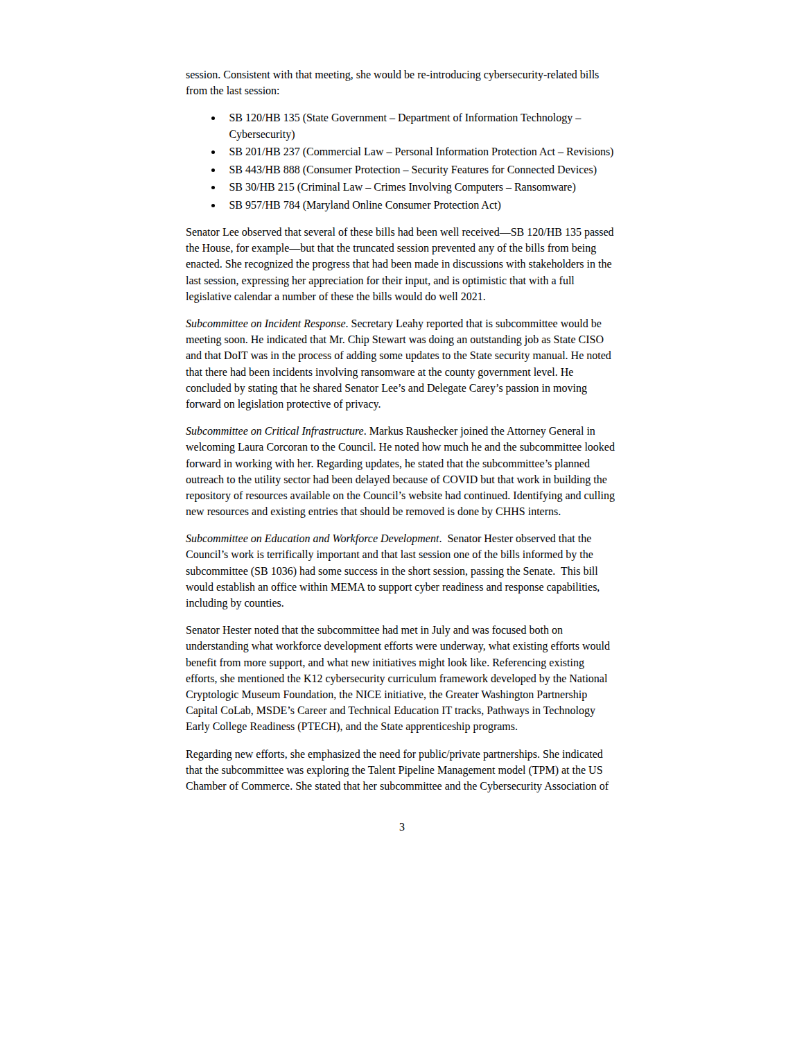session. Consistent with that meeting, she would be re-introducing cybersecurity-related bills from the last session:
SB 120/HB 135 (State Government – Department of Information Technology – Cybersecurity)
SB 201/HB 237 (Commercial Law – Personal Information Protection Act – Revisions)
SB 443/HB 888 (Consumer Protection – Security Features for Connected Devices)
SB 30/HB 215 (Criminal Law – Crimes Involving Computers – Ransomware)
SB 957/HB 784 (Maryland Online Consumer Protection Act)
Senator Lee observed that several of these bills had been well received—SB 120/HB 135 passed the House, for example—but that the truncated session prevented any of the bills from being enacted. She recognized the progress that had been made in discussions with stakeholders in the last session, expressing her appreciation for their input, and is optimistic that with a full legislative calendar a number of these the bills would do well 2021.
Subcommittee on Incident Response. Secretary Leahy reported that is subcommittee would be meeting soon. He indicated that Mr. Chip Stewart was doing an outstanding job as State CISO and that DoIT was in the process of adding some updates to the State security manual. He noted that there had been incidents involving ransomware at the county government level. He concluded by stating that he shared Senator Lee’s and Delegate Carey’s passion in moving forward on legislation protective of privacy.
Subcommittee on Critical Infrastructure. Markus Raushecker joined the Attorney General in welcoming Laura Corcoran to the Council. He noted how much he and the subcommittee looked forward in working with her. Regarding updates, he stated that the subcommittee’s planned outreach to the utility sector had been delayed because of COVID but that work in building the repository of resources available on the Council’s website had continued. Identifying and culling new resources and existing entries that should be removed is done by CHHS interns.
Subcommittee on Education and Workforce Development. Senator Hester observed that the Council’s work is terrifically important and that last session one of the bills informed by the subcommittee (SB 1036) had some success in the short session, passing the Senate. This bill would establish an office within MEMA to support cyber readiness and response capabilities, including by counties.
Senator Hester noted that the subcommittee had met in July and was focused both on understanding what workforce development efforts were underway, what existing efforts would benefit from more support, and what new initiatives might look like. Referencing existing efforts, she mentioned the K12 cybersecurity curriculum framework developed by the National Cryptologic Museum Foundation, the NICE initiative, the Greater Washington Partnership Capital CoLab, MSDE’s Career and Technical Education IT tracks, Pathways in Technology Early College Readiness (PTECH), and the State apprenticeship programs.
Regarding new efforts, she emphasized the need for public/private partnerships. She indicated that the subcommittee was exploring the Talent Pipeline Management model (TPM) at the US Chamber of Commerce. She stated that her subcommittee and the Cybersecurity Association of
3